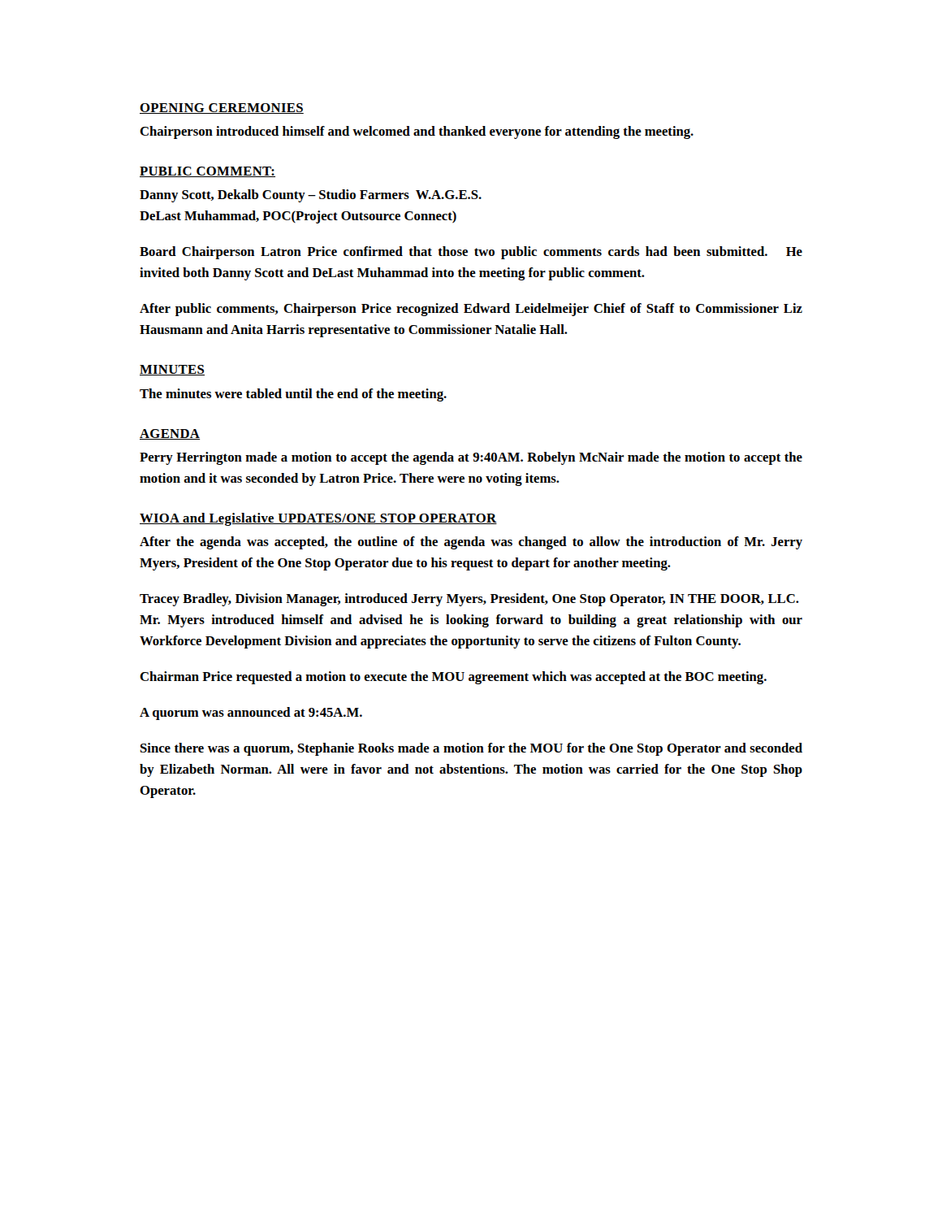OPENING CEREMONIES
Chairperson introduced himself and welcomed and thanked everyone for attending the meeting.
PUBLIC COMMENT:
Danny Scott, Dekalb County – Studio Farmers W.A.G.E.S.
DeLast Muhammad, POC(Project Outsource Connect)
Board Chairperson Latron Price confirmed that those two public comments cards had been submitted. He invited both Danny Scott and DeLast Muhammad into the meeting for public comment.
After public comments, Chairperson Price recognized Edward Leidelmeijer Chief of Staff to Commissioner Liz Hausmann and Anita Harris representative to Commissioner Natalie Hall.
MINUTES
The minutes were tabled until the end of the meeting.
AGENDA
Perry Herrington made a motion to accept the agenda at 9:40AM. Robelyn McNair made the motion to accept the motion and it was seconded by Latron Price. There were no voting items.
WIOA and Legislative UPDATES/ONE STOP OPERATOR
After the agenda was accepted, the outline of the agenda was changed to allow the introduction of Mr. Jerry Myers, President of the One Stop Operator due to his request to depart for another meeting.
Tracey Bradley, Division Manager, introduced Jerry Myers, President, One Stop Operator, IN THE DOOR, LLC. Mr. Myers introduced himself and advised he is looking forward to building a great relationship with our Workforce Development Division and appreciates the opportunity to serve the citizens of Fulton County.
Chairman Price requested a motion to execute the MOU agreement which was accepted at the BOC meeting.
A quorum was announced at 9:45A.M.
Since there was a quorum, Stephanie Rooks made a motion for the MOU for the One Stop Operator and seconded by Elizabeth Norman. All were in favor and not abstentions. The motion was carried for the One Stop Shop Operator.